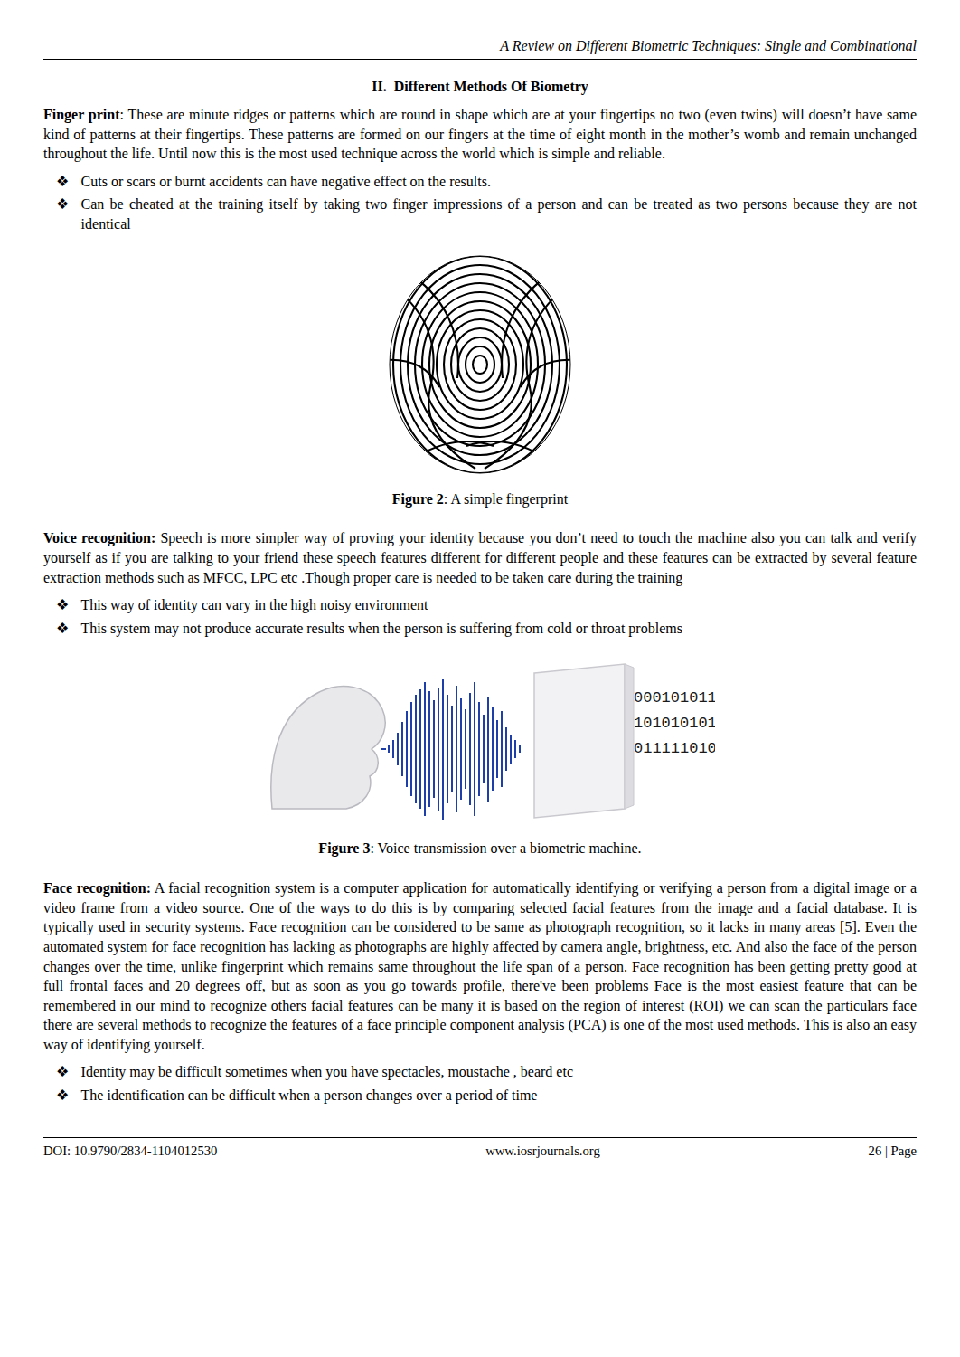A Review on Different Biometric Techniques: Single and Combinational
II. Different Methods Of Biometry
Finger print: These are minute ridges or patterns which are round in shape which are at your fingertips no two (even twins) will doesn’t have same kind of patterns at their fingertips. These patterns are formed on our fingers at the time of eight month in the mother’s womb and remain unchanged throughout the life. Until now this is the most used technique across the world which is simple and reliable.
Cuts or scars or burnt accidents can have negative effect on the results.
Can be cheated at the training itself by taking two finger impressions of a person and can be treated as two persons because they are not identical
Figure 2: A simple fingerprint
Voice recognition: Speech is more simpler way of proving your identity because you don’t need to touch the machine also you can talk and verify yourself as if you are talking to your friend these speech features different for different people and these features can be extracted by several feature extraction methods such as MFCC, LPC etc .Though proper care is needed to be taken care during the training
This way of identity can vary in the high noisy environment
This system may not produce accurate results when the person is suffering from cold or throat problems
00010101101001 101010101101110 011111010101001
Figure 3: Voice transmission over a biometric machine.
Face recognition: A facial recognition system is a computer application for automatically identifying or verifying a person from a digital image or a video frame from a video source. One of the ways to do this is by comparing selected facial features from the image and a facial database. It is typically used in security systems. Face recognition can be considered to be same as photograph recognition, so it lacks in many areas [5]. Even the automated system for face recognition has lacking as photographs are highly affected by camera angle, brightness, etc. And also the face of the person changes over the time, unlike fingerprint which remains same throughout the life span of a person. Face recognition has been getting pretty good at full frontal faces and 20 degrees off, but as soon as you go towards profile, there've been problems Face is the most easiest feature that can be remembered in our mind to recognize others facial features can be many it is based on the region of interest (ROI) we can scan the particulars face there are several methods to recognize the features of a face principle component analysis (PCA) is one of the most used methods. This is also an easy way of identifying yourself.
Identity may be difficult sometimes when you have spectacles, moustache , beard etc
The identification can be difficult when a person changes over a period of time
DOI: 10.9790/2834-1104012530 www.iosrjournals.org 26 | Page